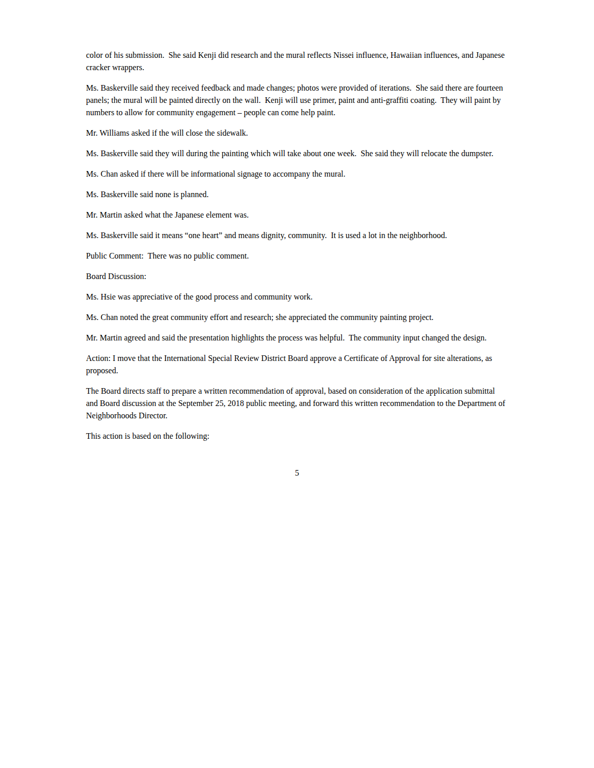color of his submission. She said Kenji did research and the mural reflects Nissei influence, Hawaiian influences, and Japanese cracker wrappers.
Ms. Baskerville said they received feedback and made changes; photos were provided of iterations. She said there are fourteen panels; the mural will be painted directly on the wall. Kenji will use primer, paint and anti-graffiti coating. They will paint by numbers to allow for community engagement – people can come help paint.
Mr. Williams asked if the will close the sidewalk.
Ms. Baskerville said they will during the painting which will take about one week. She said they will relocate the dumpster.
Ms. Chan asked if there will be informational signage to accompany the mural.
Ms. Baskerville said none is planned.
Mr. Martin asked what the Japanese element was.
Ms. Baskerville said it means “one heart” and means dignity, community. It is used a lot in the neighborhood.
Public Comment: There was no public comment.
Board Discussion:
Ms. Hsie was appreciative of the good process and community work.
Ms. Chan noted the great community effort and research; she appreciated the community painting project.
Mr. Martin agreed and said the presentation highlights the process was helpful. The community input changed the design.
Action: I move that the International Special Review District Board approve a Certificate of Approval for site alterations, as proposed.
The Board directs staff to prepare a written recommendation of approval, based on consideration of the application submittal and Board discussion at the September 25, 2018 public meeting, and forward this written recommendation to the Department of Neighborhoods Director.
This action is based on the following:
5